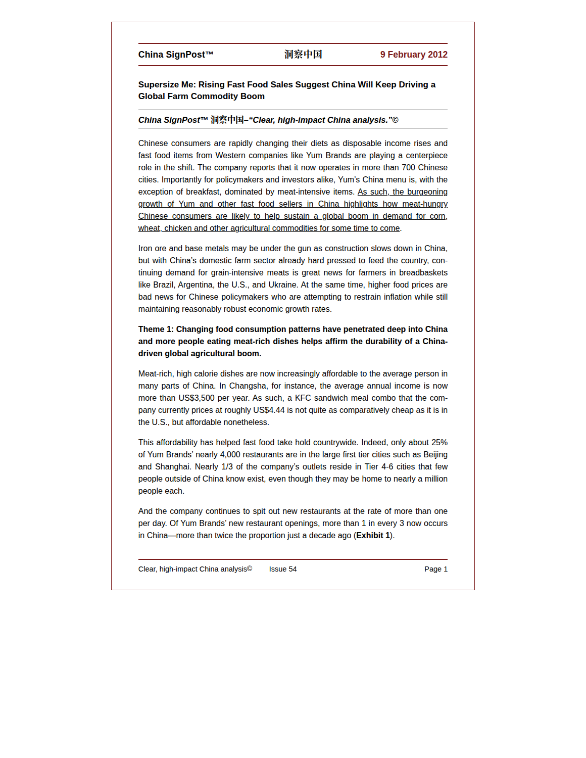China SignPost™ 洞察中国 9 February 2012
Supersize Me: Rising Fast Food Sales Suggest China Will Keep Driving a Global Farm Commodity Boom
China SignPost™ 洞察中国–“Clear, high-impact China analysis.”©
Chinese consumers are rapidly changing their diets as disposable income rises and fast food items from Western companies like Yum Brands are playing a centerpiece role in the shift. The company reports that it now operates in more than 700 Chinese cities. Importantly for policymakers and investors alike, Yum’s China menu is, with the exception of breakfast, dominated by meat-intensive items. As such, the burgeoning growth of Yum and other fast food sellers in China highlights how meat-hungry Chinese consumers are likely to help sustain a global boom in demand for corn, wheat, chicken and other agricultural commodities for some time to come.
Iron ore and base metals may be under the gun as construction slows down in China, but with China’s domestic farm sector already hard pressed to feed the country, continuing demand for grain-intensive meats is great news for farmers in breadbaskets like Brazil, Argentina, the U.S., and Ukraine. At the same time, higher food prices are bad news for Chinese policymakers who are attempting to restrain inflation while still maintaining reasonably robust economic growth rates.
Theme 1: Changing food consumption patterns have penetrated deep into China and more people eating meat-rich dishes helps affirm the durability of a China-driven global agricultural boom.
Meat-rich, high calorie dishes are now increasingly affordable to the average person in many parts of China. In Changsha, for instance, the average annual income is now more than US$3,500 per year. As such, a KFC sandwich meal combo that the company currently prices at roughly US$4.44 is not quite as comparatively cheap as it is in the U.S., but affordable nonetheless.
This affordability has helped fast food take hold countrywide. Indeed, only about 25% of Yum Brands’ nearly 4,000 restaurants are in the large first tier cities such as Beijing and Shanghai. Nearly 1/3 of the company’s outlets reside in Tier 4-6 cities that few people outside of China know exist, even though they may be home to nearly a million people each.
And the company continues to spit out new restaurants at the rate of more than one per day. Of Yum Brands’ new restaurant openings, more than 1 in every 3 now occurs in China—more than twice the proportion just a decade ago (Exhibit 1).
Clear, high-impact China analysis©Issue 54 Page 1